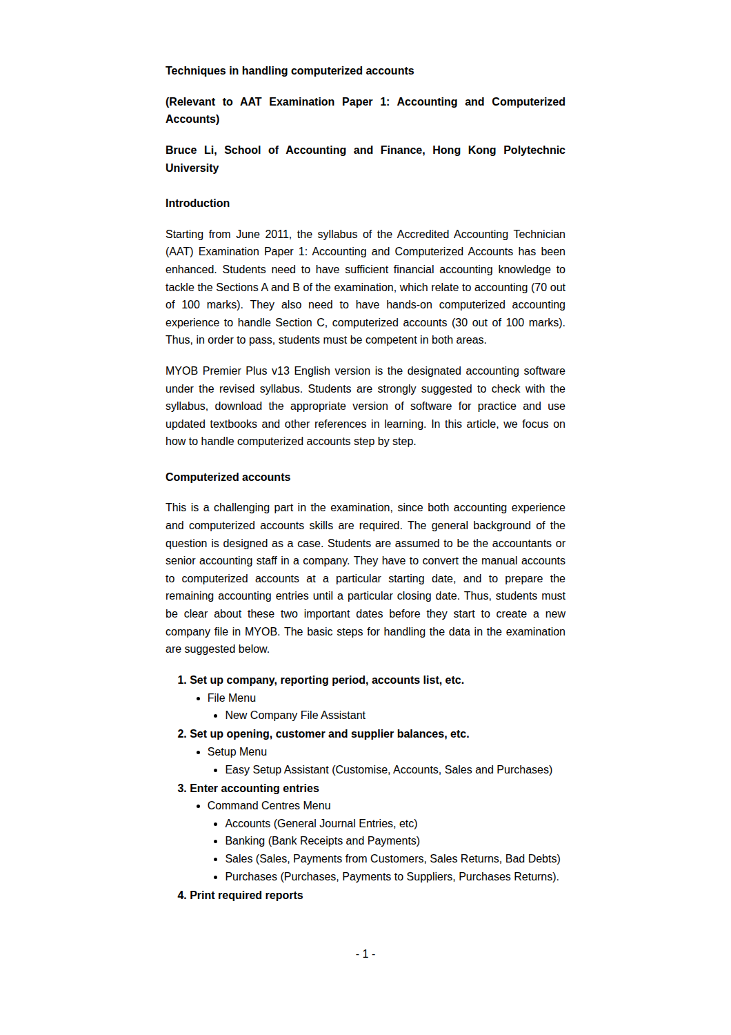Techniques in handling computerized accounts
(Relevant to AAT Examination Paper 1: Accounting and Computerized Accounts)
Bruce Li, School of Accounting and Finance, Hong Kong Polytechnic University
Introduction
Starting from June 2011, the syllabus of the Accredited Accounting Technician (AAT) Examination Paper 1: Accounting and Computerized Accounts has been enhanced. Students need to have sufficient financial accounting knowledge to tackle the Sections A and B of the examination, which relate to accounting (70 out of 100 marks). They also need to have hands-on computerized accounting experience to handle Section C, computerized accounts (30 out of 100 marks). Thus, in order to pass, students must be competent in both areas.
MYOB Premier Plus v13 English version is the designated accounting software under the revised syllabus. Students are strongly suggested to check with the syllabus, download the appropriate version of software for practice and use updated textbooks and other references in learning. In this article, we focus on how to handle computerized accounts step by step.
Computerized accounts
This is a challenging part in the examination, since both accounting experience and computerized accounts skills are required. The general background of the question is designed as a case. Students are assumed to be the accountants or senior accounting staff in a company. They have to convert the manual accounts to computerized accounts at a particular starting date, and to prepare the remaining accounting entries until a particular closing date. Thus, students must be clear about these two important dates before they start to create a new company file in MYOB. The basic steps for handling the data in the examination are suggested below.
Set up company, reporting period, accounts list, etc.
File Menu
New Company File Assistant
Set up opening, customer and supplier balances, etc.
Setup Menu
Easy Setup Assistant (Customise, Accounts, Sales and Purchases)
Enter accounting entries
Command Centres Menu
Accounts (General Journal Entries, etc)
Banking (Bank Receipts and Payments)
Sales (Sales, Payments from Customers, Sales Returns, Bad Debts)
Purchases (Purchases, Payments to Suppliers, Purchases Returns).
Print required reports
- 1 -